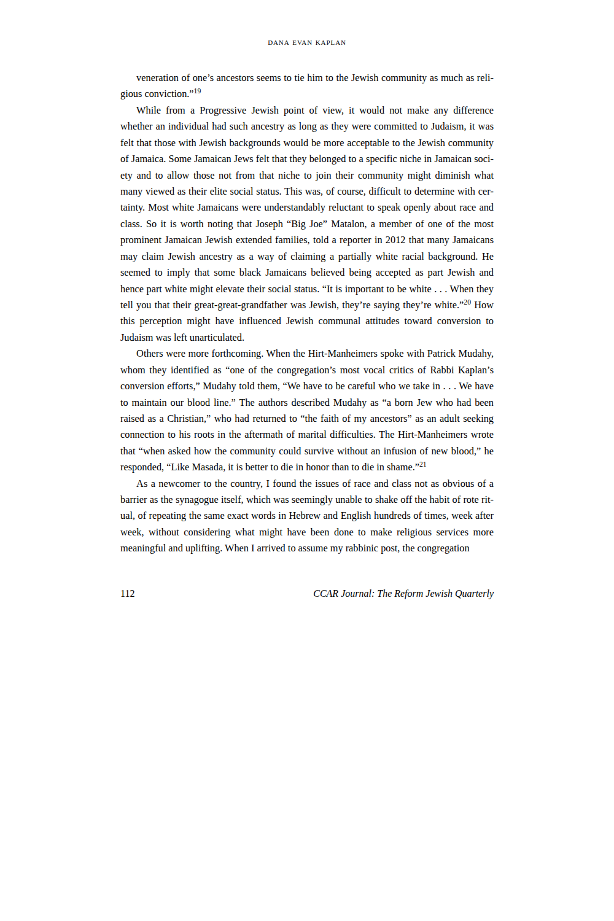Dana Evan Kaplan
veneration of one’s ancestors seems to tie him to the Jewish community as much as religious conviction.”19
While from a Progressive Jewish point of view, it would not make any difference whether an individual had such ancestry as long as they were committed to Judaism, it was felt that those with Jewish backgrounds would be more acceptable to the Jewish community of Jamaica. Some Jamaican Jews felt that they belonged to a specific niche in Jamaican society and to allow those not from that niche to join their community might diminish what many viewed as their elite social status. This was, of course, difficult to determine with certainty. Most white Jamaicans were understandably reluctant to speak openly about race and class. So it is worth noting that Joseph “Big Joe” Matalon, a member of one of the most prominent Jamaican Jewish extended families, told a reporter in 2012 that many Jamaicans may claim Jewish ancestry as a way of claiming a partially white racial background. He seemed to imply that some black Jamaicans believed being accepted as part Jewish and hence part white might elevate their social status. “It is important to be white . . . When they tell you that their great-great-grandfather was Jewish, they’re saying they’re white.”20 How this perception might have influenced Jewish communal attitudes toward conversion to Judaism was left unarticulated.
Others were more forthcoming. When the Hirt-Manheimers spoke with Patrick Mudahy, whom they identified as “one of the congregation’s most vocal critics of Rabbi Kaplan’s conversion efforts,” Mudahy told them, “We have to be careful who we take in . . . We have to maintain our blood line.” The authors described Mudahy as “a born Jew who had been raised as a Christian,” who had returned to “the faith of my ancestors” as an adult seeking connection to his roots in the aftermath of marital difficulties. The Hirt-Manheimers wrote that “when asked how the community could survive without an infusion of new blood,” he responded, “Like Masada, it is better to die in honor than to die in shame.”21
As a newcomer to the country, I found the issues of race and class not as obvious of a barrier as the synagogue itself, which was seemingly unable to shake off the habit of rote ritual, of repeating the same exact words in Hebrew and English hundreds of times, week after week, without considering what might have been done to make religious services more meaningful and uplifting. When I arrived to assume my rabbinic post, the congregation
112 CCAR Journal: The Reform Jewish Quarterly